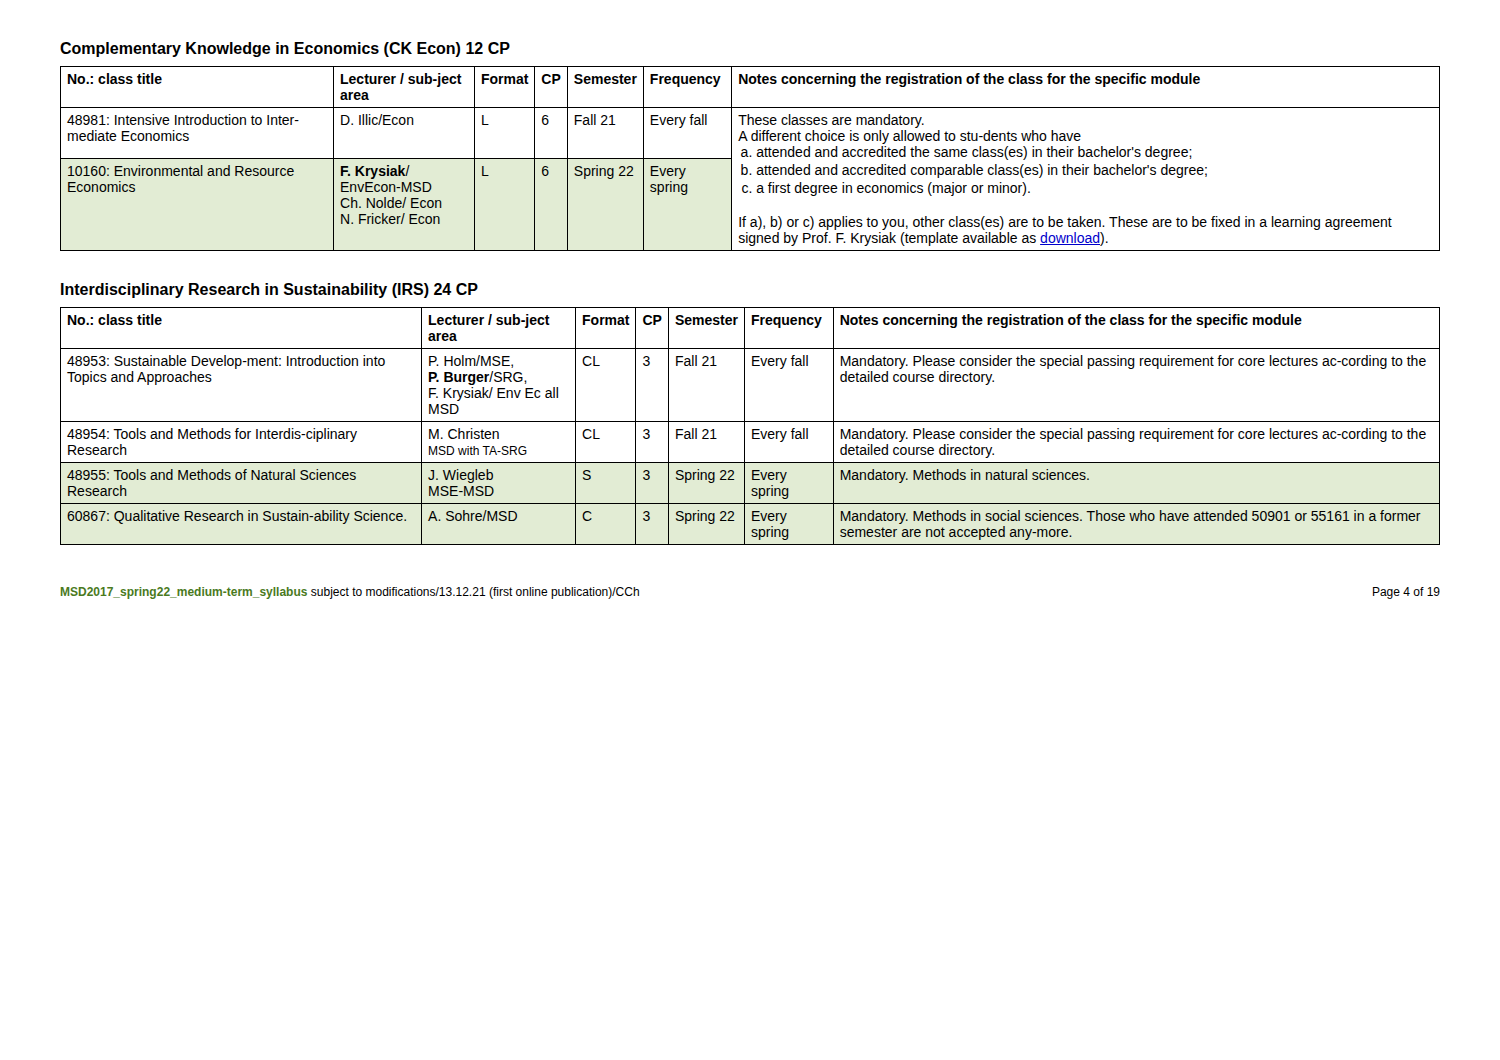Complementary Knowledge in Economics (CK Econ) 12 CP
| No.: class title | Lecturer / sub-ject area | Format | CP | Semester | Frequency | Notes concerning the registration of the class for the specific module |
| --- | --- | --- | --- | --- | --- | --- |
| 48981: Intensive Introduction to Inter-mediate Economics | D. Illic/Econ | L | 6 | Fall 21 | Every fall | These classes are mandatory. A different choice is only allowed to stu-dents who have attended and accredited the same class(es) in their bachelor's degree; attended and accredited comparable class(es) in their bachelor's degree; a first degree in economics (major or minor). If a), b) or c) applies to you, other class(es) are to be taken. These are to be fixed in a learning agreement signed by Prof. F. Krysiak (template available as download ). |
| 10160: Environmental and Resource Economics | F. Krysiak / EnvEcon-MSD Ch. Nolde/ Econ N. Fricker/ Econ | L | 6 | Spring 22 | Every spring |
Interdisciplinary Research in Sustainability (IRS) 24 CP
| No.: class title | Lecturer / sub-ject area | Format | CP | Semester | Frequency | Notes concerning the registration of the class for the specific module |
| --- | --- | --- | --- | --- | --- | --- |
| 48953: Sustainable Develop-ment: Introduction into Topics and Approaches | P. Holm/MSE, P. Burger /SRG, F. Krysiak/ Env Ec all MSD | CL | 3 | Fall 21 | Every fall | Mandatory. Please consider the special passing requirement for core lectures ac-cording to the detailed course directory. |
| 48954: Tools and Methods for Interdis-ciplinary Research | M. Christen MSD with TA-SRG | CL | 3 | Fall 21 | Every fall | Mandatory. Please consider the special passing requirement for core lectures ac-cording to the detailed course directory. |
| 48955: Tools and Methods of Natural Sciences Research | J. Wiegleb MSE-MSD | S | 3 | Spring 22 | Every spring | Mandatory. Methods in natural sciences. |
| 60867: Qualitative Research in Sustain-ability Science. | A. Sohre/MSD | C | 3 | Spring 22 | Every spring | Mandatory. Methods in social sciences. Those who have attended 50901 or 55161 in a former semester are not accepted any-more. |
MSD2017_spring22_medium-term_syllabus subject to modifications/13.12.21 (first online publication)/CCh
Page 4 of 19